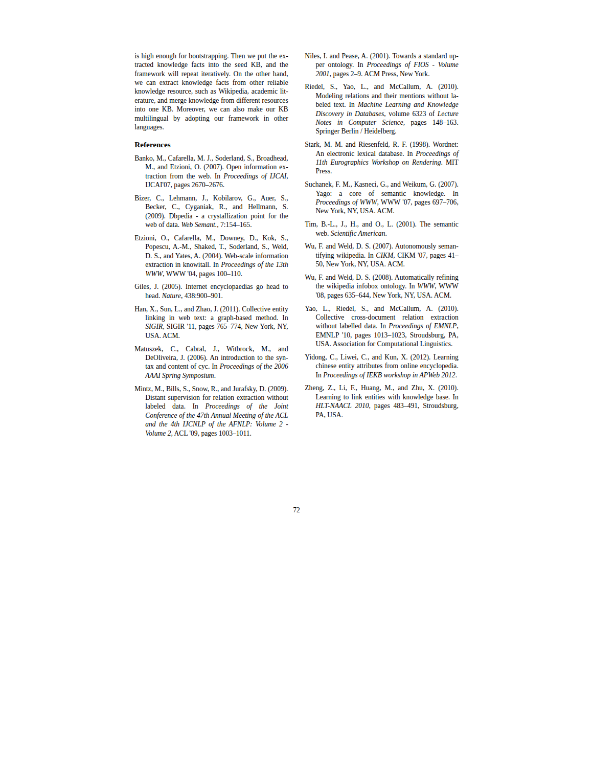is high enough for bootstrapping. Then we put the extracted knowledge facts into the seed KB, and the framework will repeat iteratively. On the other hand, we can extract knowledge facts from other reliable knowledge resource, such as Wikipedia, academic literature, and merge knowledge from different resources into one KB. Moreover, we can also make our KB multilingual by adopting our framework in other languages.
References
Banko, M., Cafarella, M. J., Soderland, S., Broadhead, M., and Etzioni, O. (2007). Open information extraction from the web. In Proceedings of IJCAI, IJCAI'07, pages 2670–2676.
Bizer, C., Lehmann, J., Kobilarov, G., Auer, S., Becker, C., Cyganiak, R., and Hellmann, S. (2009). Dbpedia - a crystallization point for the web of data. Web Semant., 7:154–165.
Etzioni, O., Cafarella, M., Downey, D., Kok, S., Popescu, A.-M., Shaked, T., Soderland, S., Weld, D. S., and Yates, A. (2004). Web-scale information extraction in knowitall. In Proceedings of the 13th WWW, WWW '04, pages 100–110.
Giles, J. (2005). Internet encyclopaedias go head to head. Nature, 438:900–901.
Han, X., Sun, L., and Zhao, J. (2011). Collective entity linking in web text: a graph-based method. In SIGIR, SIGIR '11, pages 765–774, New York, NY, USA. ACM.
Matuszek, C., Cabral, J., Witbrock, M., and DeOliveira, J. (2006). An introduction to the syntax and content of cyc. In Proceedings of the 2006 AAAI Spring Symposium.
Mintz, M., Bills, S., Snow, R., and Jurafsky, D. (2009). Distant supervision for relation extraction without labeled data. In Proceedings of the Joint Conference of the 47th Annual Meeting of the ACL and the 4th IJCNLP of the AFNLP: Volume 2 - Volume 2, ACL '09, pages 1003–1011.
Niles, I. and Pease, A. (2001). Towards a standard upper ontology. In Proceedings of FIOS - Volume 2001, pages 2–9. ACM Press, New York.
Riedel, S., Yao, L., and McCallum, A. (2010). Modeling relations and their mentions without labeled text. In Machine Learning and Knowledge Discovery in Databases, volume 6323 of Lecture Notes in Computer Science, pages 148–163. Springer Berlin / Heidelberg.
Stark, M. M. and Riesenfeld, R. F. (1998). Wordnet: An electronic lexical database. In Proceedings of 11th Eurographics Workshop on Rendering. MIT Press.
Suchanek, F. M., Kasneci, G., and Weikum, G. (2007). Yago: a core of semantic knowledge. In Proceedings of WWW, WWW '07, pages 697–706, New York, NY, USA. ACM.
Tim, B.-L., J., H., and O., L. (2001). The semantic web. Scientific American.
Wu, F. and Weld, D. S. (2007). Autonomously semantifying wikipedia. In CIKM, CIKM '07, pages 41–50, New York, NY, USA. ACM.
Wu, F. and Weld, D. S. (2008). Automatically refining the wikipedia infobox ontology. In WWW, WWW '08, pages 635–644, New York, NY, USA. ACM.
Yao, L., Riedel, S., and McCallum, A. (2010). Collective cross-document relation extraction without labelled data. In Proceedings of EMNLP, EMNLP '10, pages 1013–1023, Stroudsburg, PA, USA. Association for Computational Linguistics.
Yidong, C., Liwei, C., and Kun, X. (2012). Learning chinese entity attributes from online encyclopedia. In Proceedings of IEKB workshop in APWeb 2012.
Zheng, Z., Li, F., Huang, M., and Zhu, X. (2010). Learning to link entities with knowledge base. In HLT-NAACL 2010, pages 483–491, Stroudsburg, PA, USA.
72